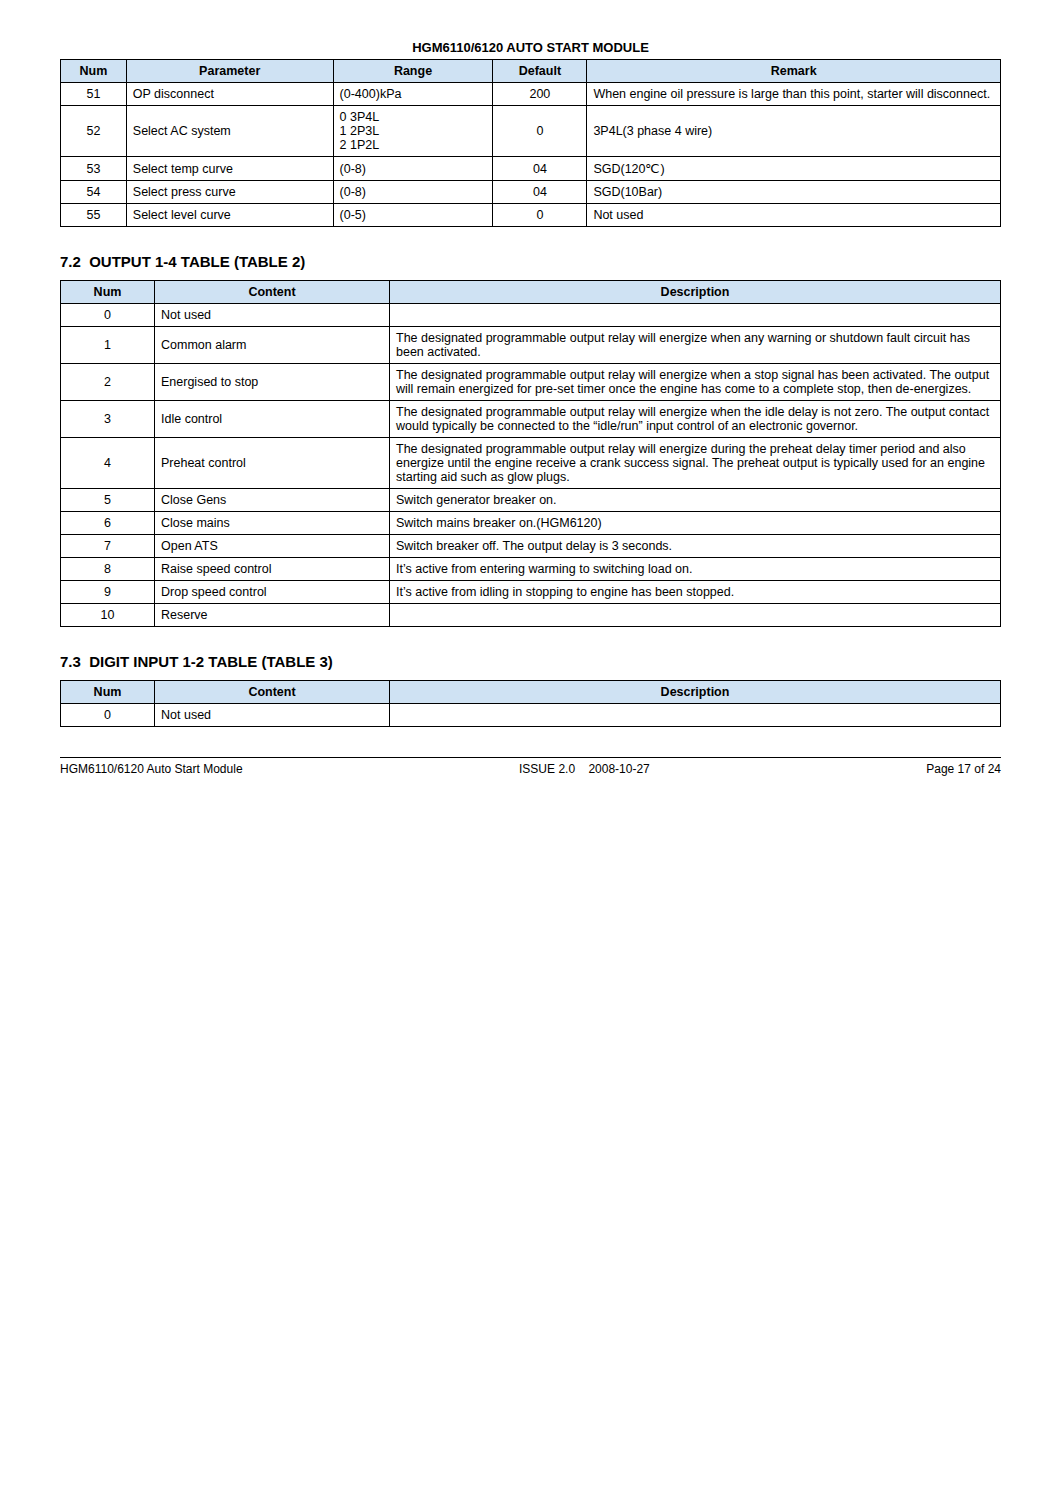HGM6110/6120 AUTO START MODULE
| Num | Parameter | Range | Default | Remark |
| --- | --- | --- | --- | --- |
| 51 | OP disconnect | (0-400)kPa | 200 | When engine oil pressure is large than this point, starter will disconnect. |
| 52 | Select AC system | 0 3P4L 1 2P3L 2 1P2L | 0 | 3P4L(3 phase 4 wire) |
| 53 | Select temp curve | (0-8) | 04 | SGD(120℃) |
| 54 | Select press curve | (0-8) | 04 | SGD(10Bar) |
| 55 | Select level curve | (0-5) | 0 | Not used |
7.2 OUTPUT 1-4 TABLE (TABLE 2)
| Num | Content | Description |
| --- | --- | --- |
| 0 | Not used | |
| 1 | Common alarm | The designated programmable output relay will energize when any warning or shutdown fault circuit has been activated. |
| 2 | Energised to stop | The designated programmable output relay will energize when a stop signal has been activated. The output will remain energized for pre-set timer once the engine has come to a complete stop, then de-energizes. |
| 3 | Idle control | The designated programmable output relay will energize when the idle delay is not zero. The output contact would typically be connected to the “idle/run” input control of an electronic governor. |
| 4 | Preheat control | The designated programmable output relay will energize during the preheat delay timer period and also energize until the engine receive a crank success signal. The preheat output is typically used for an engine starting aid such as glow plugs. |
| 5 | Close Gens | Switch generator breaker on. |
| 6 | Close mains | Switch mains breaker on.(HGM6120) |
| 7 | Open ATS | Switch breaker off. The output delay is 3 seconds. |
| 8 | Raise speed control | It’s active from entering warming to switching load on. |
| 9 | Drop speed control | It’s active from idling in stopping to engine has been stopped. |
| 10 | Reserve | |
7.3 DIGIT INPUT 1-2 TABLE (TABLE 3)
| Num | Content | Description |
| --- | --- | --- |
| 0 | Not used | |
HGM6110/6120 Auto Start Module ISSUE 2.0 2008-10-27 Page 17 of 24